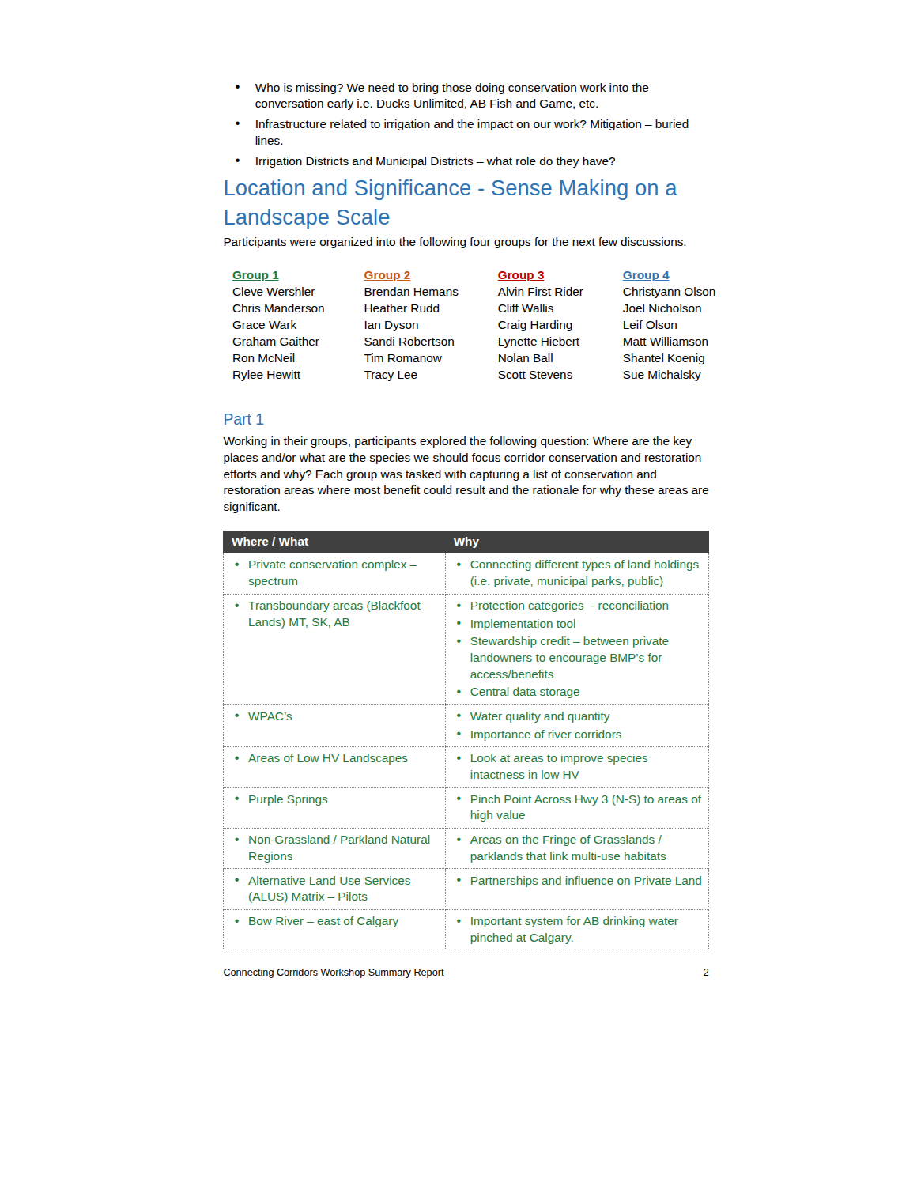Who is missing? We need to bring those doing conservation work into the conversation early i.e. Ducks Unlimited, AB Fish and Game, etc.
Infrastructure related to irrigation and the impact on our work? Mitigation – buried lines.
Irrigation Districts and Municipal Districts – what role do they have?
Location and Significance - Sense Making on a Landscape Scale
Participants were organized into the following four groups for the next few discussions.
| Group 1 | Group 2 | Group 3 | Group 4 |
| Cleve Wershler | Brendan Hemans | Alvin First Rider | Christyann Olson |
| Chris Manderson | Heather Rudd | Cliff Wallis | Joel Nicholson |
| Grace Wark | Ian Dyson | Craig Harding | Leif Olson |
| Graham Gaither | Sandi Robertson | Lynette Hiebert | Matt Williamson |
| Ron McNeil | Tim Romanow | Nolan Ball | Shantel Koenig |
| Rylee Hewitt | Tracy Lee | Scott Stevens | Sue Michalsky |
Part 1
Working in their groups, participants explored the following question: Where are the key places and/or what are the species we should focus corridor conservation and restoration efforts and why? Each group was tasked with capturing a list of conservation and restoration areas where most benefit could result and the rationale for why these areas are significant.
| Where / What | Why |
| --- | --- |
| Private conservation complex – spectrum | Connecting different types of land holdings (i.e. private, municipal parks, public) |
| Transboundary areas (Blackfoot Lands) MT, SK, AB | Protection categories - reconciliation Implementation tool Stewardship credit – between private landowners to encourage BMP’s for access/benefits Central data storage |
| WPAC’s | Water quality and quantity Importance of river corridors |
| Areas of Low HV Landscapes | Look at areas to improve species intactness in low HV |
| Purple Springs | Pinch Point Across Hwy 3 (N-S) to areas of high value |
| Non-Grassland / Parkland Natural Regions | Areas on the Fringe of Grasslands / parklands that link multi-use habitats |
| Alternative Land Use Services (ALUS) Matrix – Pilots | Partnerships and influence on Private Land |
| Bow River – east of Calgary | Important system for AB drinking water pinched at Calgary. |
2 Connecting Corridors Workshop Summary Report